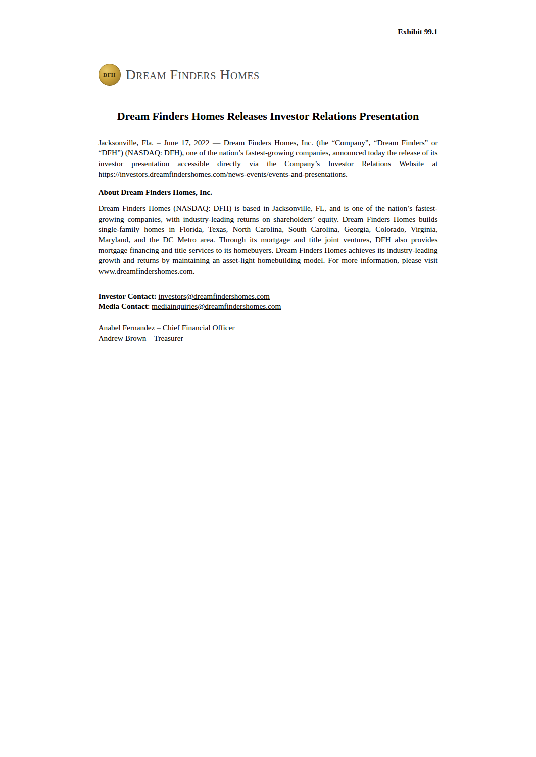Exhibit 99.1
Dream Finders Homes
Dream Finders Homes Releases Investor Relations Presentation
Jacksonville, Fla. – June 17, 2022 — Dream Finders Homes, Inc. (the “Company”, “Dream Finders” or “DFH”) (NASDAQ: DFH), one of the nation’s fastest-growing companies, announced today the release of its investor presentation accessible directly via the Company’s Investor Relations Website at https://investors.dreamfindershomes.com/news-events/events-and-presentations.
About Dream Finders Homes, Inc.
Dream Finders Homes (NASDAQ: DFH) is based in Jacksonville, FL, and is one of the nation’s fastest-growing companies, with industry-leading returns on shareholders’ equity. Dream Finders Homes builds single-family homes in Florida, Texas, North Carolina, South Carolina, Georgia, Colorado, Virginia, Maryland, and the DC Metro area. Through its mortgage and title joint ventures, DFH also provides mortgage financing and title services to its homebuyers. Dream Finders Homes achieves its industry-leading growth and returns by maintaining an asset-light homebuilding model. For more information, please visit www.dreamfindershomes.com.
Investor Contact: investors@dreamfindershomes.com
Media Contact: mediainquiries@dreamfindershomes.com
Anabel Fernandez – Chief Financial Officer
Andrew Brown – Treasurer